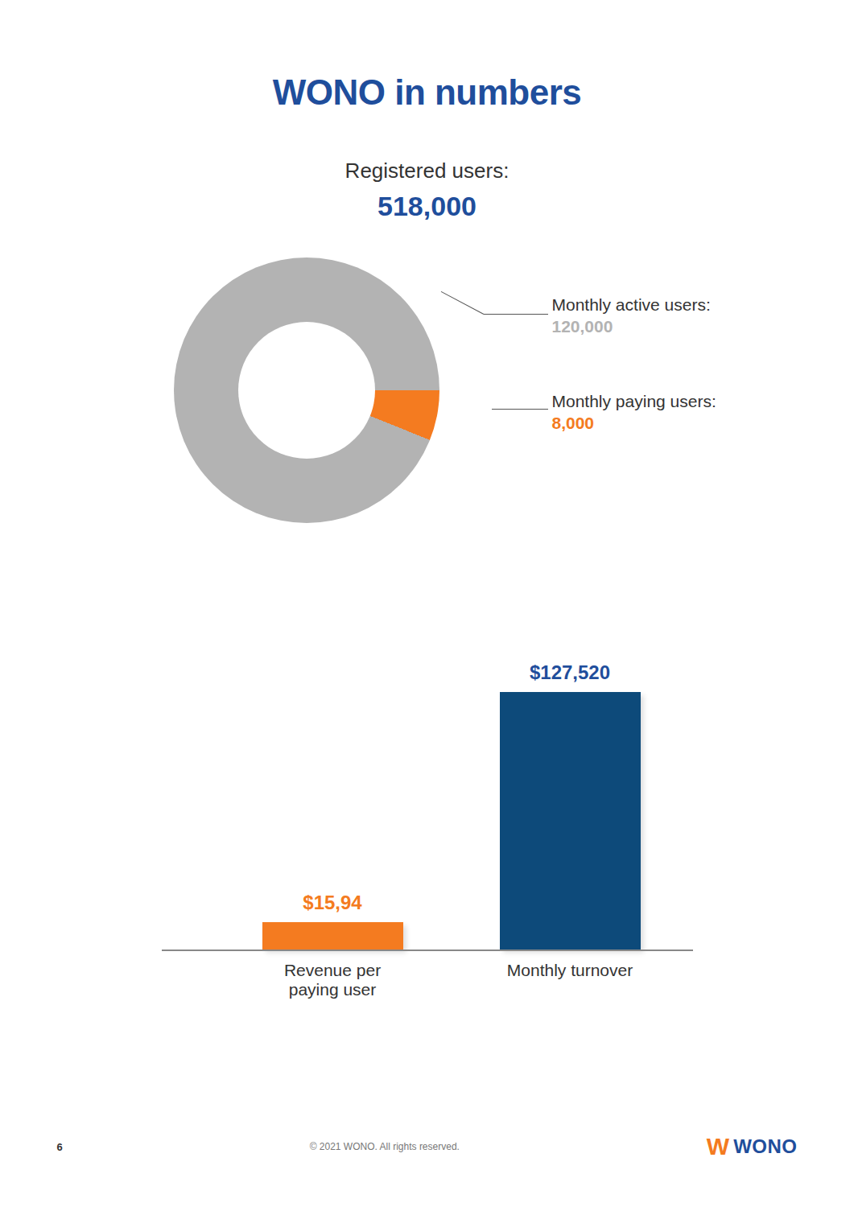WONO in numbers
Registered users: 518,000
Monthly active users: 120,000
Monthly paying users: 8,000
$15,94
$127,520
Revenue per paying user
Monthly turnover
6 © 2021 WONO. All rights reserved. W WONO